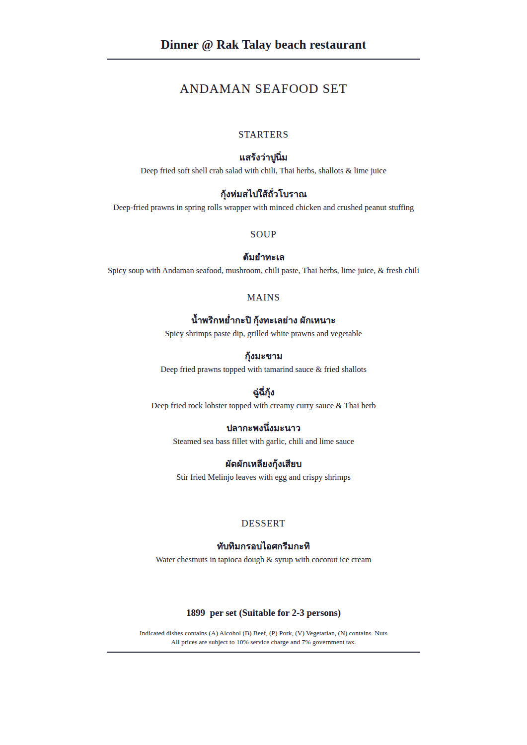Dinner @ Rak Talay beach restaurant
ANDAMAN SEAFOOD SET
STARTERS
แสร้งว่าปูนิ่ม
Deep fried soft shell crab salad with chili, Thai herbs, shallots & lime juice
กุ้งห่มสไปใส้ถั่วโบราณ
Deep-fried prawns in spring rolls wrapper with minced chicken and crushed peanut stuffing
SOUP
ต้มยำทะเล
Spicy soup with Andaman seafood, mushroom, chili paste, Thai herbs, lime juice, & fresh chili
MAINS
น้ำพริกหย่ำกะปิ กุ้งทะเลย่าง ผักเหนาะ
Spicy shrimps paste dip, grilled white prawns and vegetable
กุ้งมะขาม
Deep fried prawns topped with tamarind sauce & fried shallots
ฉู่ฉี่กุ้ง
Deep fried rock lobster topped with creamy curry sauce & Thai herb
ปลากะพงนึ่งมะนาว
Steamed sea bass fillet with garlic, chili and lime sauce
ผัดผักเหลียงกุ้งเสียบ
Stir fried Melinjo leaves with egg and crispy shrimps
DESSERT
ทับทิมกรอบไอศกรีมกะทิ
Water chestnuts in tapioca dough & syrup with coconut ice cream
1899 per set (Suitable for 2-3 persons)
Indicated dishes contains (A) Alcohol (B) Beef, (P) Pork, (V) Vegetarian, (N) contains Nuts
All prices are subject to 10% service charge and 7% government tax.